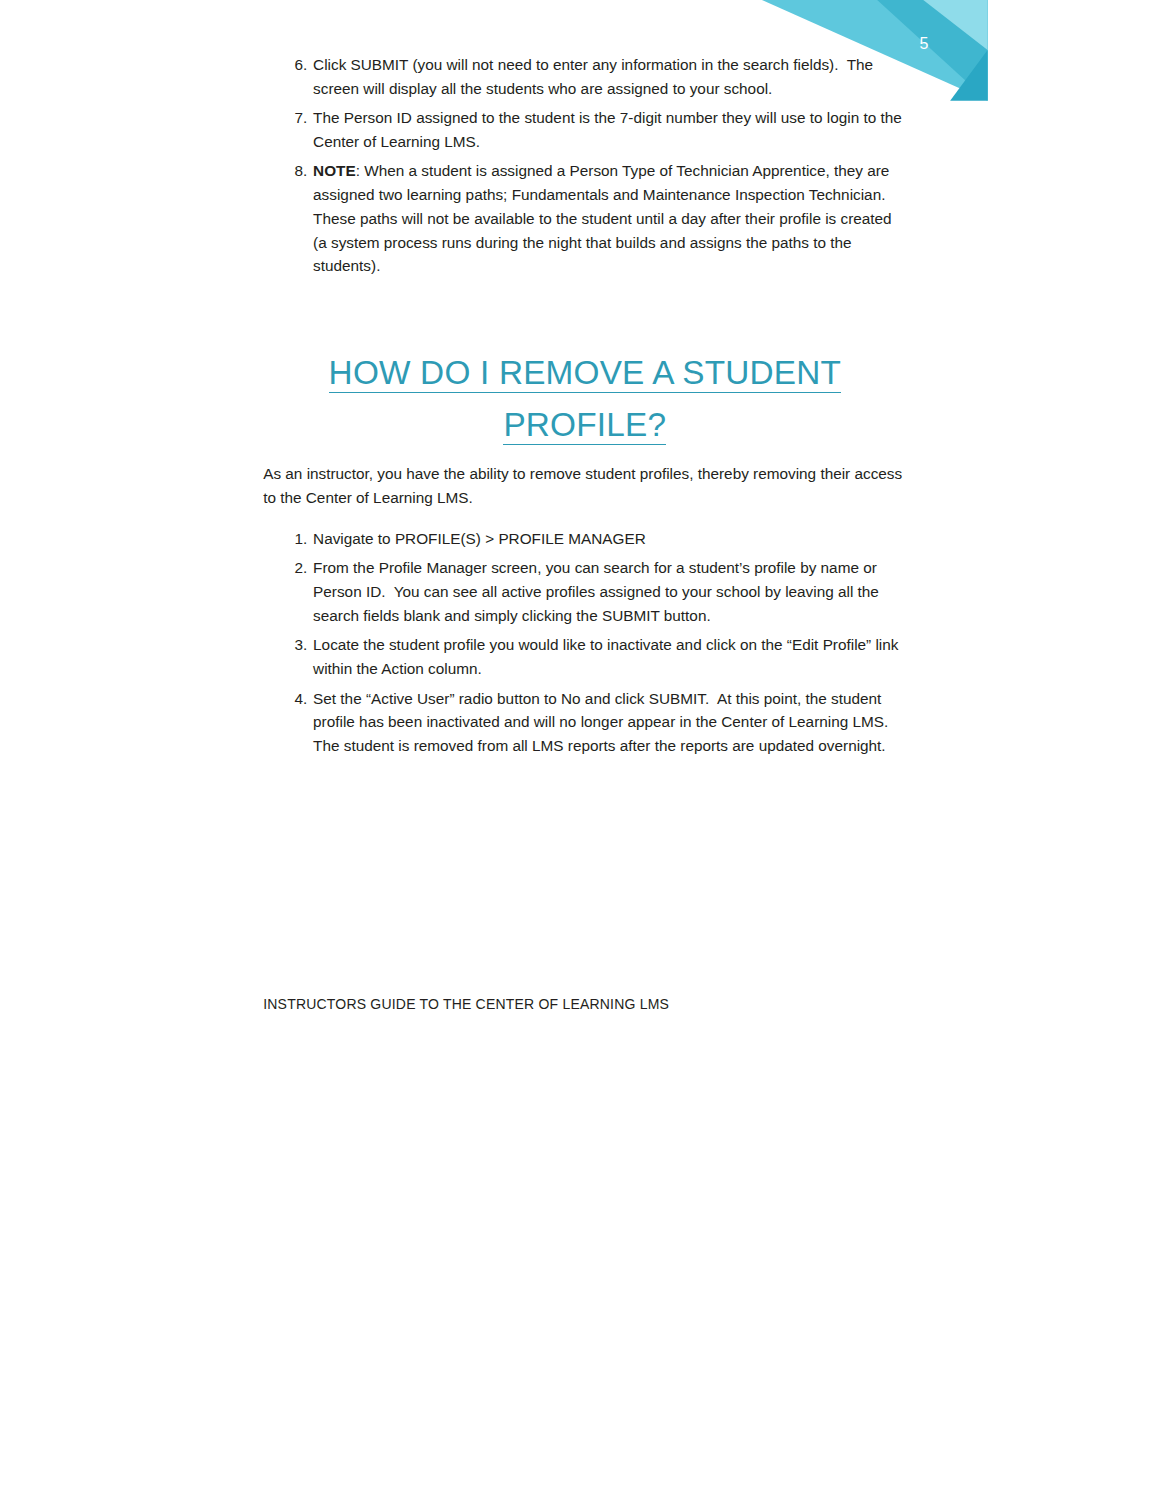5
6. Click SUBMIT (you will not need to enter any information in the search fields). The screen will display all the students who are assigned to your school.
7. The Person ID assigned to the student is the 7-digit number they will use to login to the Center of Learning LMS.
8. NOTE: When a student is assigned a Person Type of Technician Apprentice, they are assigned two learning paths; Fundamentals and Maintenance Inspection Technician. These paths will not be available to the student until a day after their profile is created (a system process runs during the night that builds and assigns the paths to the students).
HOW DO I REMOVE A STUDENT PROFILE?
As an instructor, you have the ability to remove student profiles, thereby removing their access to the Center of Learning LMS.
1. Navigate to PROFILE(S) > PROFILE MANAGER
2. From the Profile Manager screen, you can search for a student’s profile by name or Person ID. You can see all active profiles assigned to your school by leaving all the search fields blank and simply clicking the SUBMIT button.
3. Locate the student profile you would like to inactivate and click on the “Edit Profile” link within the Action column.
4. Set the “Active User” radio button to No and click SUBMIT. At this point, the student profile has been inactivated and will no longer appear in the Center of Learning LMS. The student is removed from all LMS reports after the reports are updated overnight.
INSTRUCTORS GUIDE TO THE CENTER OF LEARNING LMS